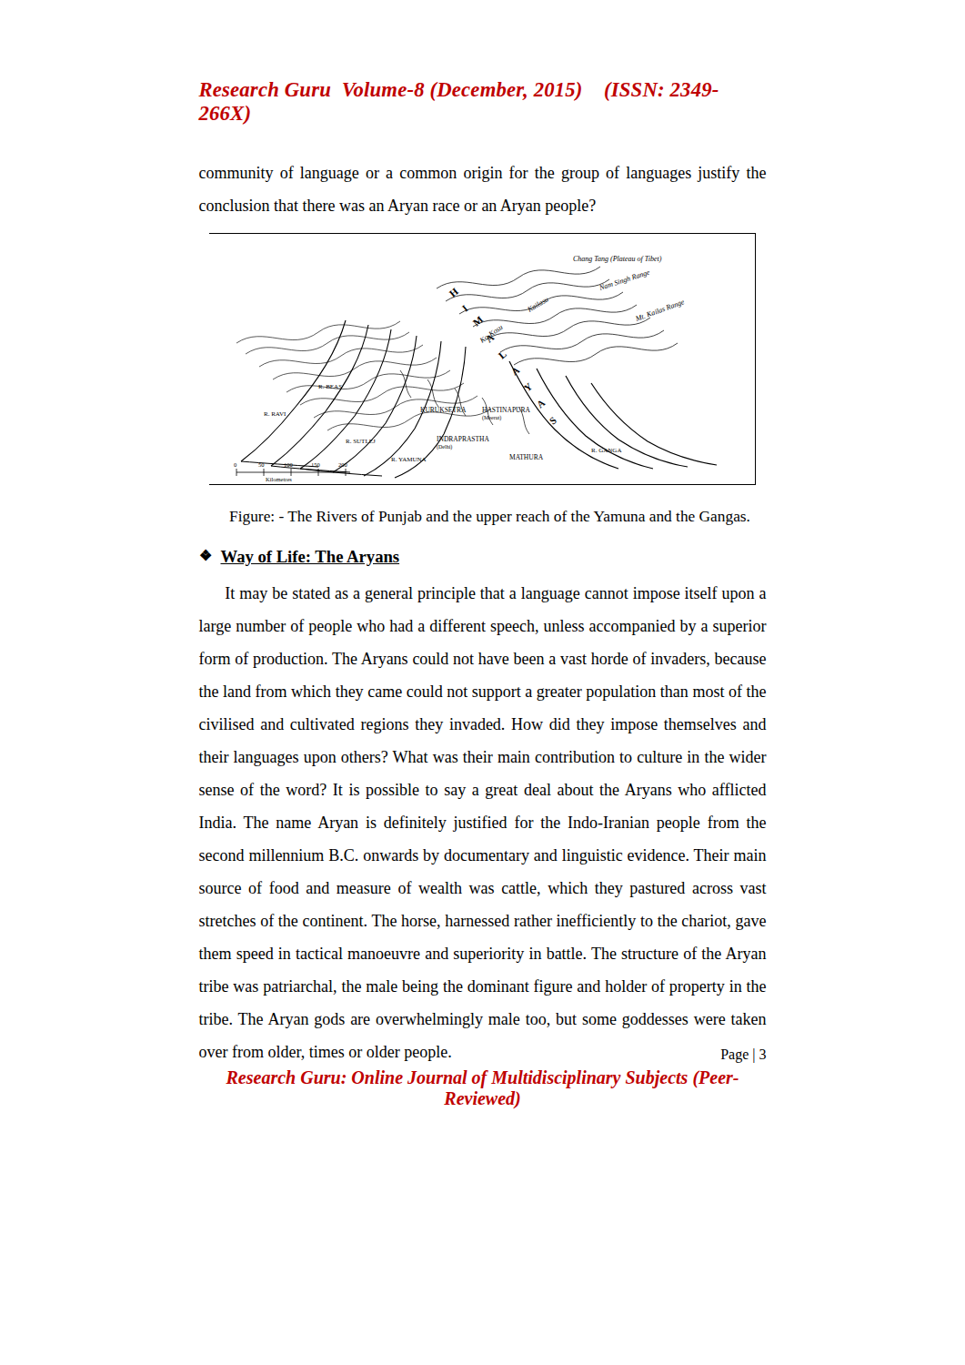Research Guru Volume-8 (December, 2015) (ISSN: 2349-266X)
community of language or a common origin for the group of languages justify the conclusion that there was an Aryan race or an Aryan people?
Chang Tang (Plateau of Tibet) Nam Singh Range Mt. Kailas Range Kailasu Ko-Kosu H I M A L A Y A S KURUKSETRA HASTINAPURA (Meerut) INDRAPRASTHA (Delhi) MATHURA R. BEAS R. RAVI R. SUTLEJ R. YAMUNA R. GANGA 0 50 100 150 200 Kilometres
Figure: - The Rivers of Punjab and the upper reach of the Yamuna and the Gangas.
Way of Life: The Aryans
It may be stated as a general principle that a language cannot impose itself upon a large number of people who had a different speech, unless accompanied by a superior form of production. The Aryans could not have been a vast horde of invaders, because the land from which they came could not support a greater population than most of the civilised and cultivated regions they invaded. How did they impose themselves and their languages upon others? What was their main contribution to culture in the wider sense of the word? It is possible to say a great deal about the Aryans who afflicted India. The name Aryan is definitely justified for the Indo-Iranian people from the second millennium B.C. onwards by documentary and linguistic evidence. Their main source of food and measure of wealth was cattle, which they pastured across vast stretches of the continent. The horse, harnessed rather inefficiently to the chariot, gave them speed in tactical manoeuvre and superiority in battle. The structure of the Aryan tribe was patriarchal, the male being the dominant figure and holder of property in the tribe. The Aryan gods are overwhelmingly male too, but some goddesses were taken over from older, times or older people.
Page | 3
Research Guru: Online Journal of Multidisciplinary Subjects (Peer-Reviewed)